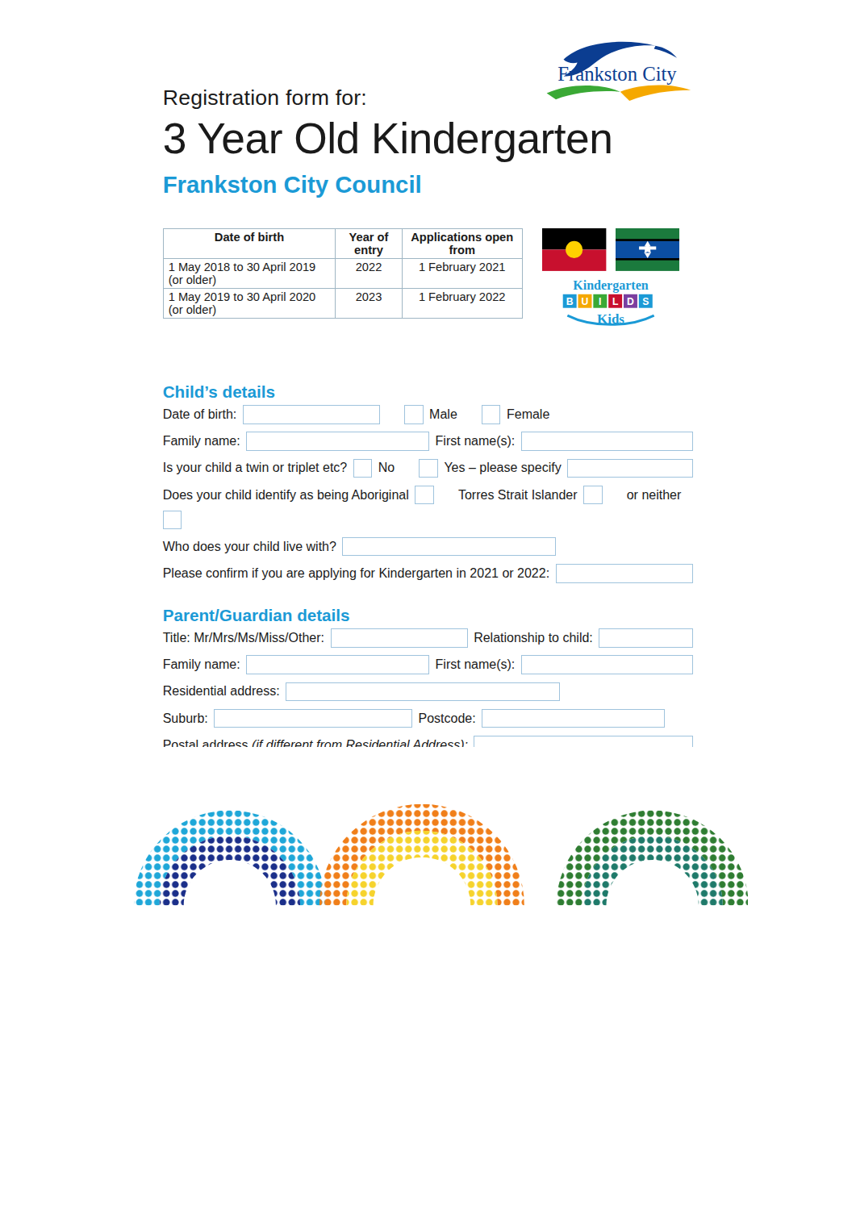Frankston City
Registration form for:
3 Year Old Kindergarten
Frankston City Council
| Date of birth | Year of entry | Applications open from |
| --- | --- | --- |
| 1 May 2018 to 30 April 2019 (or older) | 2022 | 1 February 2021 |
| 1 May 2019 to 30 April 2020 (or older) | 2023 | 1 February 2022 |
Kindergarten B U I L D S Kids
Child’s details
Date of birth: Male Female
Family name: First name(s):
Is your child a twin or triplet etc? No Yes – please specify
Does your child identify as being Aboriginal Torres Strait Islander or neither
Who does your child live with?
Please confirm if you are applying for Kindergarten in 2021 or 2022:
Parent/Guardian details
Title: Mr/Mrs/Ms/Miss/Other: Relationship to child:
Family name: First name(s):
Residential address:
Suburb: Postcode:
Postal address (if different from Residential Address):
Are you a resident of Frankston City? Yes No
Are you a ratepayer* of Frankston City? Yes No